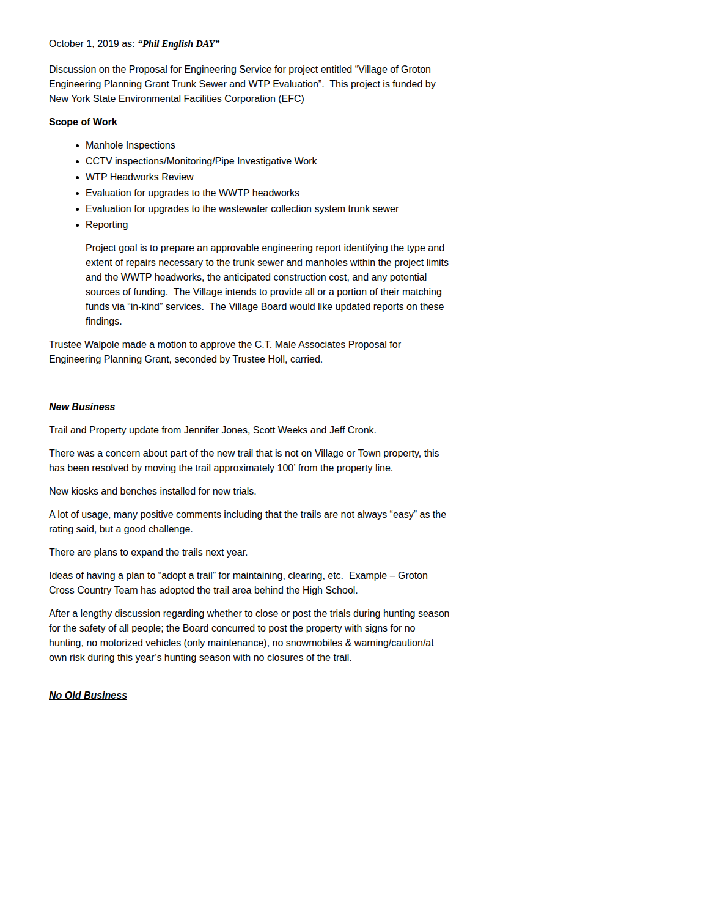October 1, 2019 as: “Phil English DAY”
Discussion on the Proposal for Engineering Service for project entitled “Village of Groton Engineering Planning Grant Trunk Sewer and WTP Evaluation”. This project is funded by New York State Environmental Facilities Corporation (EFC)
Scope of Work
Manhole Inspections
CCTV inspections/Monitoring/Pipe Investigative Work
WTP Headworks Review
Evaluation for upgrades to the WWTP headworks
Evaluation for upgrades to the wastewater collection system trunk sewer
Reporting
Project goal is to prepare an approvable engineering report identifying the type and extent of repairs necessary to the trunk sewer and manholes within the project limits and the WWTP headworks, the anticipated construction cost, and any potential sources of funding. The Village intends to provide all or a portion of their matching funds via “in-kind” services. The Village Board would like updated reports on these findings.
Trustee Walpole made a motion to approve the C.T. Male Associates Proposal for Engineering Planning Grant, seconded by Trustee Holl, carried.
New Business
Trail and Property update from Jennifer Jones, Scott Weeks and Jeff Cronk.
There was a concern about part of the new trail that is not on Village or Town property, this has been resolved by moving the trail approximately 100’ from the property line.
New kiosks and benches installed for new trials.
A lot of usage, many positive comments including that the trails are not always “easy” as the rating said, but a good challenge.
There are plans to expand the trails next year.
Ideas of having a plan to “adopt a trail” for maintaining, clearing, etc. Example – Groton Cross Country Team has adopted the trail area behind the High School.
After a lengthy discussion regarding whether to close or post the trials during hunting season for the safety of all people; the Board concurred to post the property with signs for no hunting, no motorized vehicles (only maintenance), no snowmobiles & warning/caution/at own risk during this year’s hunting season with no closures of the trail.
No Old Business